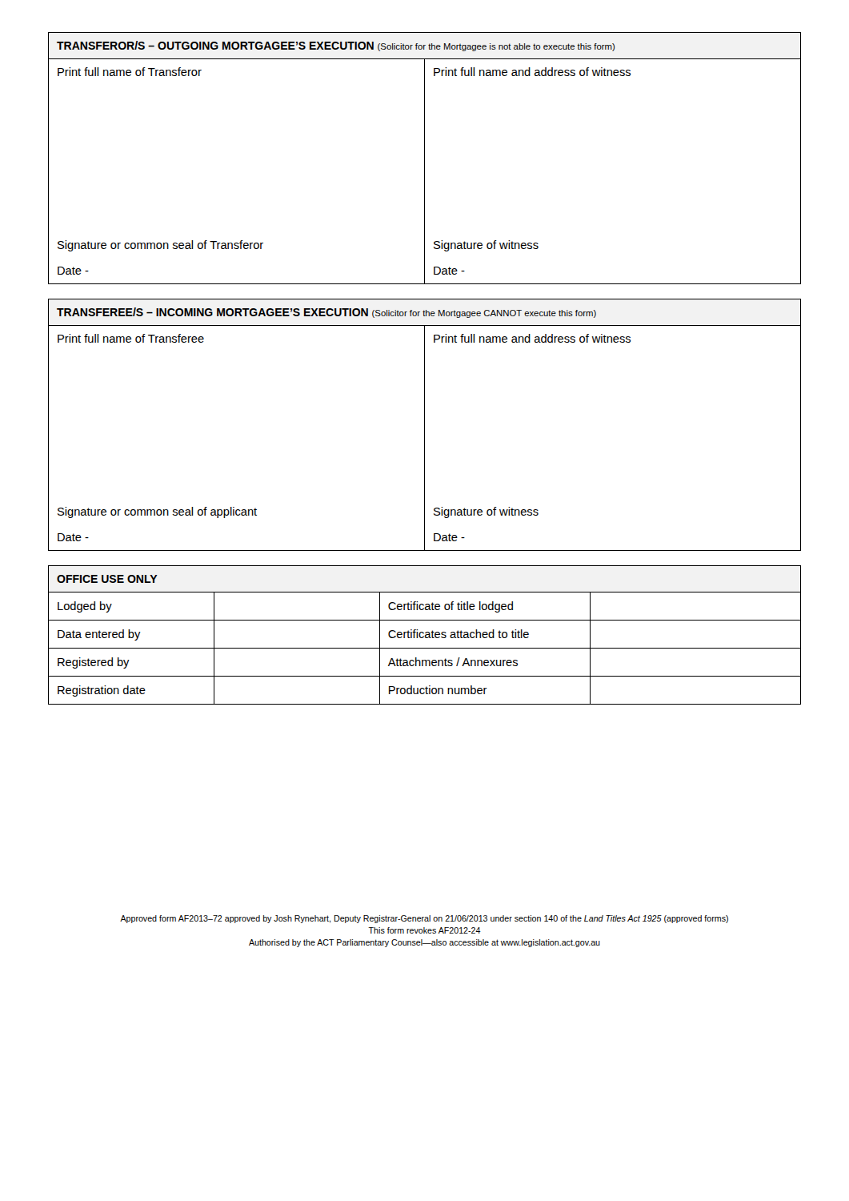TRANSFEROR/S – OUTGOING MORTGAGEE’S EXECUTION (Solicitor for the Mortgagee is not able to execute this form)
| Print full name of Transferor | Print full name and address of witness |
| Signature or common seal of Transferor | Signature of witness |
| Date - | Date - |
TRANSFEREE/S – INCOMING MORTGAGEE’S EXECUTION (Solicitor for the Mortgagee CANNOT execute this form)
| Print full name of Transferee | Print full name and address of witness |
| Signature or common seal of applicant | Signature of witness |
| Date - | Date - |
OFFICE USE ONLY
| Lodged by | | Certificate of title lodged | |
| Data entered by | | Certificates attached to title | |
| Registered by | | Attachments / Annexures | |
| Registration date | | Production number | |
Approved form AF2013–72 approved by Josh Rynehart, Deputy Registrar-General on 21/06/2013 under section 140 of the Land Titles Act 1925 (approved forms)
This form revokes AF2012-24
Authorised by the ACT Parliamentary Counsel—also accessible at www.legislation.act.gov.au